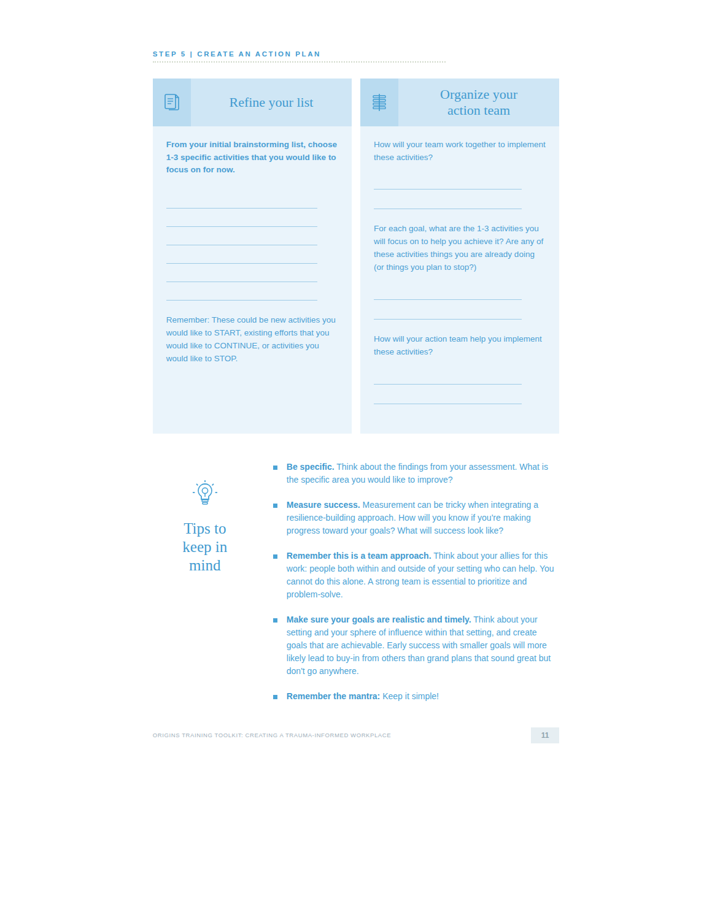Step 5 | Create an Action Plan
Refine your list
From your initial brainstorming list, choose 1-3 specific activities that you would like to focus on for now.
Remember: These could be new activities you would like to START, existing efforts that you would like to CONTINUE, or activities you would like to STOP.
Organize your
action team
How will your team work together to implement these activities?
For each goal, what are the 1-3 activities you will focus on to help you achieve it? Are any of these activities things you are already doing (or things you plan to stop?)
How will your action team help you implement these activities?
Tips to
keep in
mind
Be specific. Think about the findings from your assessment. What is the specific area you would like to improve?
Measure success. Measurement can be tricky when integrating a resilience-building approach. How will you know if you're making progress toward your goals? What will success look like?
Remember this is a team approach. Think about your allies for this work: people both within and outside of your setting who can help. You cannot do this alone. A strong team is essential to prioritize and problem-solve.
Make sure your goals are realistic and timely. Think about your setting and your sphere of influence within that setting, and create goals that are achievable. Early success with smaller goals will more likely lead to buy-in from others than grand plans that sound great but don't go anywhere.
Remember the mantra: Keep it simple!
Origins Training Toolkit: Creating a Trauma-Informed Workplace
11